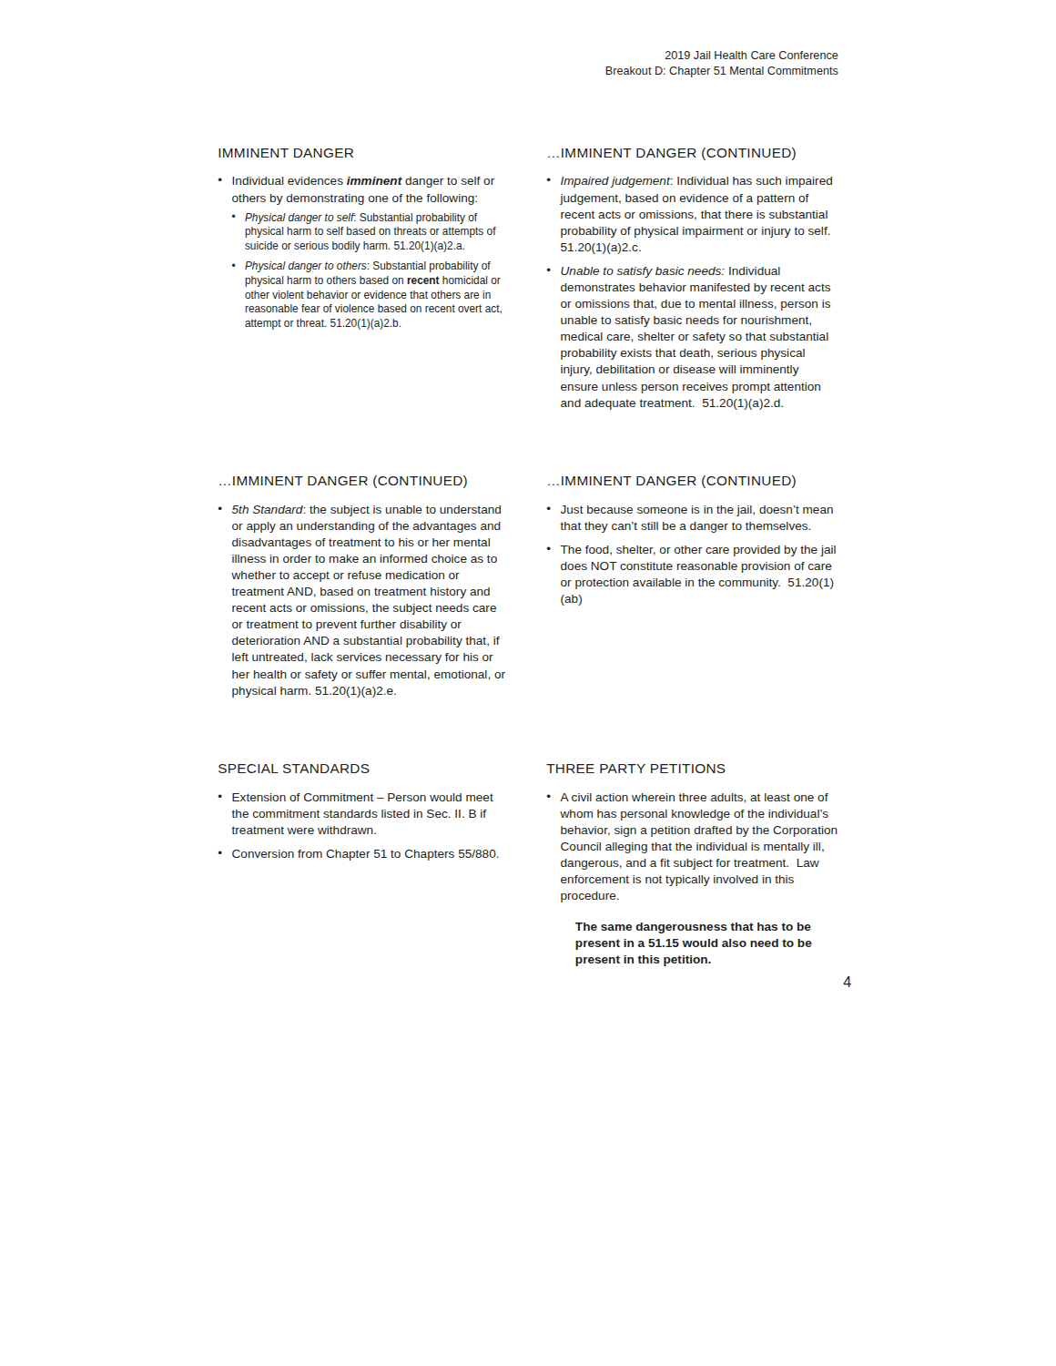2019 Jail Health Care Conference
Breakout D: Chapter 51 Mental Commitments
Imminent Danger
Individual evidences imminent danger to self or others by demonstrating one of the following:
Physical danger to self: Substantial probability of physical harm to self based on threats or attempts of suicide or serious bodily harm. 51.20(1)(a)2.a.
Physical danger to others: Substantial probability of physical harm to others based on recent homicidal or other violent behavior or evidence that others are in reasonable fear of violence based on recent overt act, attempt or threat. 51.20(1)(a)2.b.
…Imminent Danger (continued)
Impaired judgement: Individual has such impaired judgement, based on evidence of a pattern of recent acts or omissions, that there is substantial probability of physical impairment or injury to self. 51.20(1)(a)2.c.
Unable to satisfy basic needs: Individual demonstrates behavior manifested by recent acts or omissions that, due to mental illness, person is unable to satisfy basic needs for nourishment, medical care, shelter or safety so that substantial probability exists that death, serious physical injury, debilitation or disease will imminently ensure unless person receives prompt attention and adequate treatment. 51.20(1)(a)2.d.
…Imminent Danger (continued)
5th Standard: the subject is unable to understand or apply an understanding of the advantages and disadvantages of treatment to his or her mental illness in order to make an informed choice as to whether to accept or refuse medication or treatment AND, based on treatment history and recent acts or omissions, the subject needs care or treatment to prevent further disability or deterioration AND a substantial probability that, if left untreated, lack services necessary for his or her health or safety or suffer mental, emotional, or physical harm. 51.20(1)(a)2.e.
…Imminent Danger (continued)
Just because someone is in the jail, doesn’t mean that they can’t still be a danger to themselves.
The food, shelter, or other care provided by the jail does NOT constitute reasonable provision of care or protection available in the community. 51.20(1)(ab)
Special Standards
Extension of Commitment – Person would meet the commitment standards listed in Sec. II. B if treatment were withdrawn.
Conversion from Chapter 51 to Chapters 55/880.
Three Party Petitions
A civil action wherein three adults, at least one of whom has personal knowledge of the individual’s behavior, sign a petition drafted by the Corporation Council alleging that the individual is mentally ill, dangerous, and a fit subject for treatment. Law enforcement is not typically involved in this procedure.
The same dangerousness that has to be present in a 51.15 would also need to be present in this petition.
4